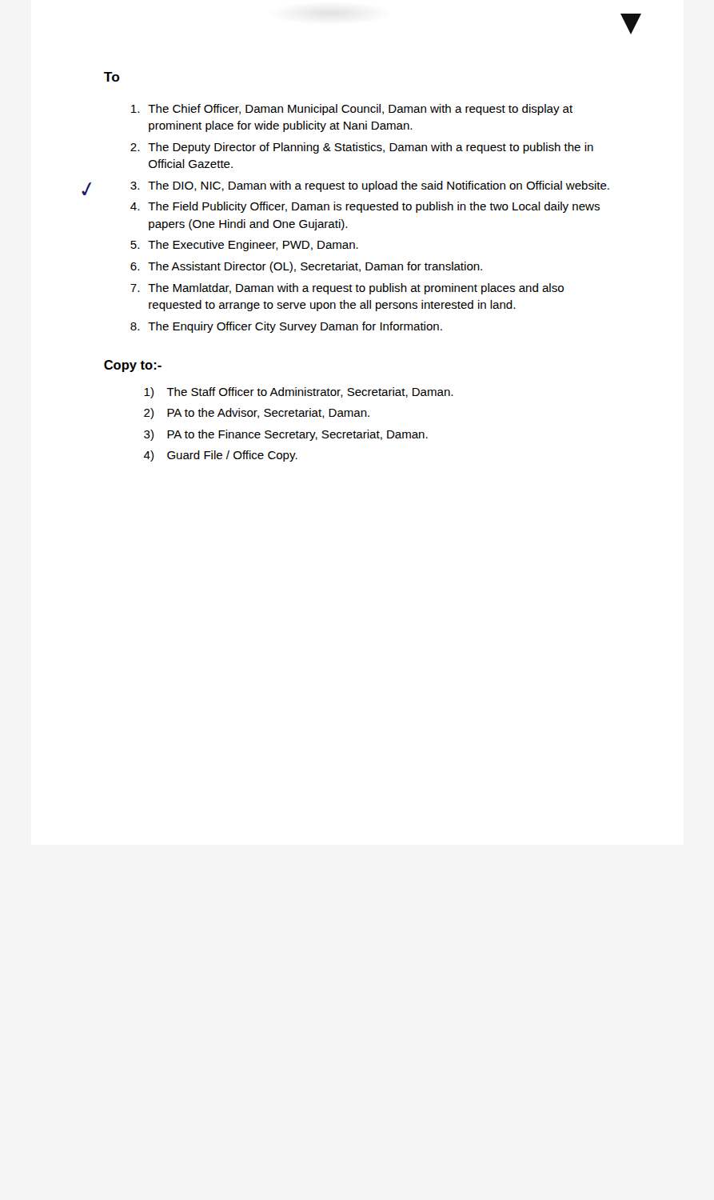To
The Chief Officer, Daman Municipal Council, Daman with a request to display at prominent place for wide publicity at Nani Daman.
The Deputy Director of Planning & Statistics, Daman with a request to publish the in Official Gazette.
The DIO, NIC, Daman with a request to upload the said Notification on Official website.
The Field Publicity Officer, Daman is requested to publish in the two Local daily news papers (One Hindi and One Gujarati).
The Executive Engineer, PWD, Daman.
The Assistant Director (OL), Secretariat, Daman for translation.
The Mamlatdar, Daman with a request to publish at prominent places and also requested to arrange to serve upon the all persons interested in land.
The Enquiry Officer City Survey Daman for Information.
Copy to:-
The Staff Officer to Administrator, Secretariat, Daman.
PA to the Advisor, Secretariat, Daman.
PA to the Finance Secretary, Secretariat, Daman.
Guard File / Office Copy.
✓